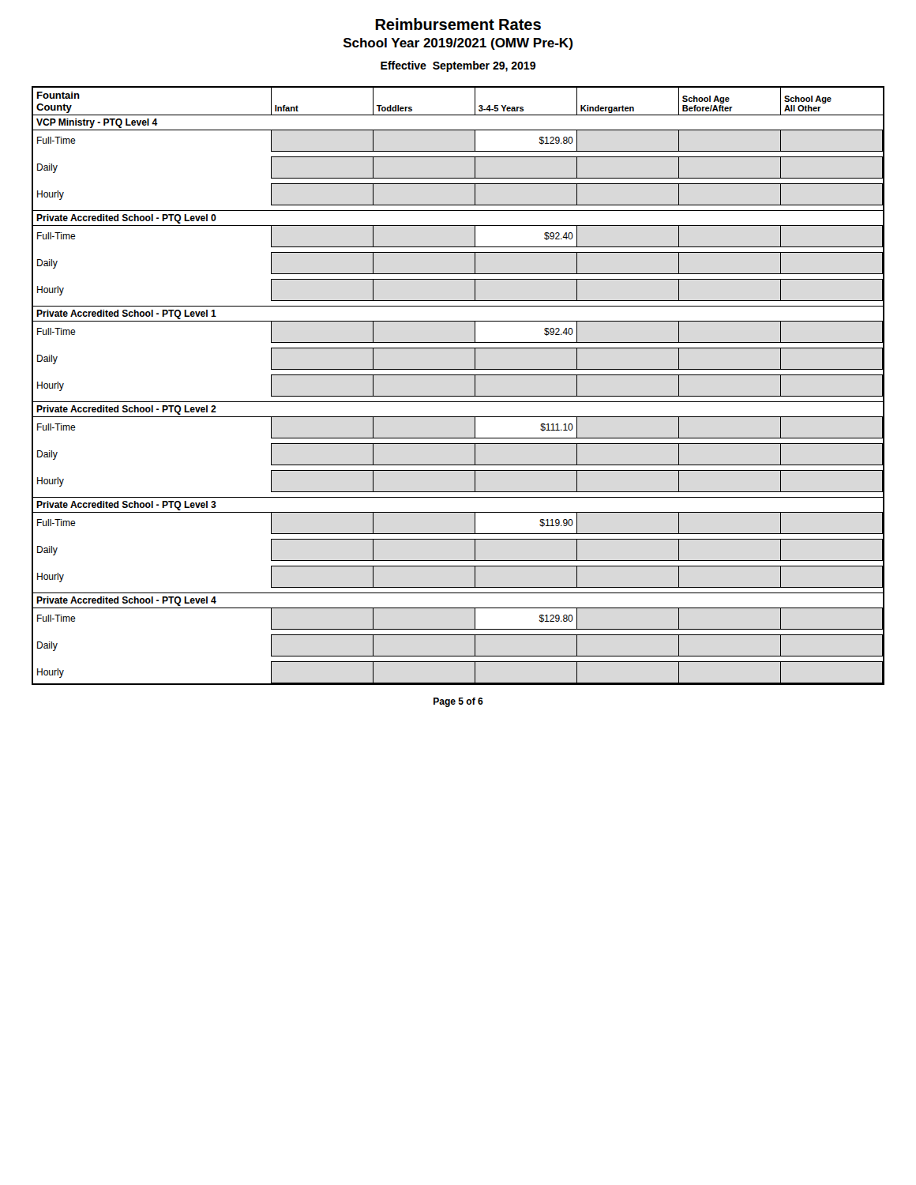Reimbursement Rates
School Year 2019/2021 (OMW Pre-K)
Effective September 29, 2019
| Fountain County | Infant | Toddlers | 3-4-5 Years | Kindergarten | School Age Before/After | School Age All Other |
| --- | --- | --- | --- | --- | --- | --- |
| VCP Ministry - PTQ Level 4 |
| Full-Time | | | $129.80 | | | |
| Daily | | | | | | |
| Hourly | | | | | | |
| Private Accredited School - PTQ Level 0 |
| Full-Time | | | $92.40 | | | |
| Daily | | | | | | |
| Hourly | | | | | | |
| Private Accredited School - PTQ Level 1 |
| Full-Time | | | $92.40 | | | |
| Daily | | | | | | |
| Hourly | | | | | | |
| Private Accredited School - PTQ Level 2 |
| Full-Time | | | $111.10 | | | |
| Daily | | | | | | |
| Hourly | | | | | | |
| Private Accredited School - PTQ Level 3 |
| Full-Time | | | $119.90 | | | |
| Daily | | | | | | |
| Hourly | | | | | | |
| Private Accredited School - PTQ Level 4 |
| Full-Time | | | $129.80 | | | |
| Daily | | | | | | |
| Hourly | | | | | | |
Page 5 of 6